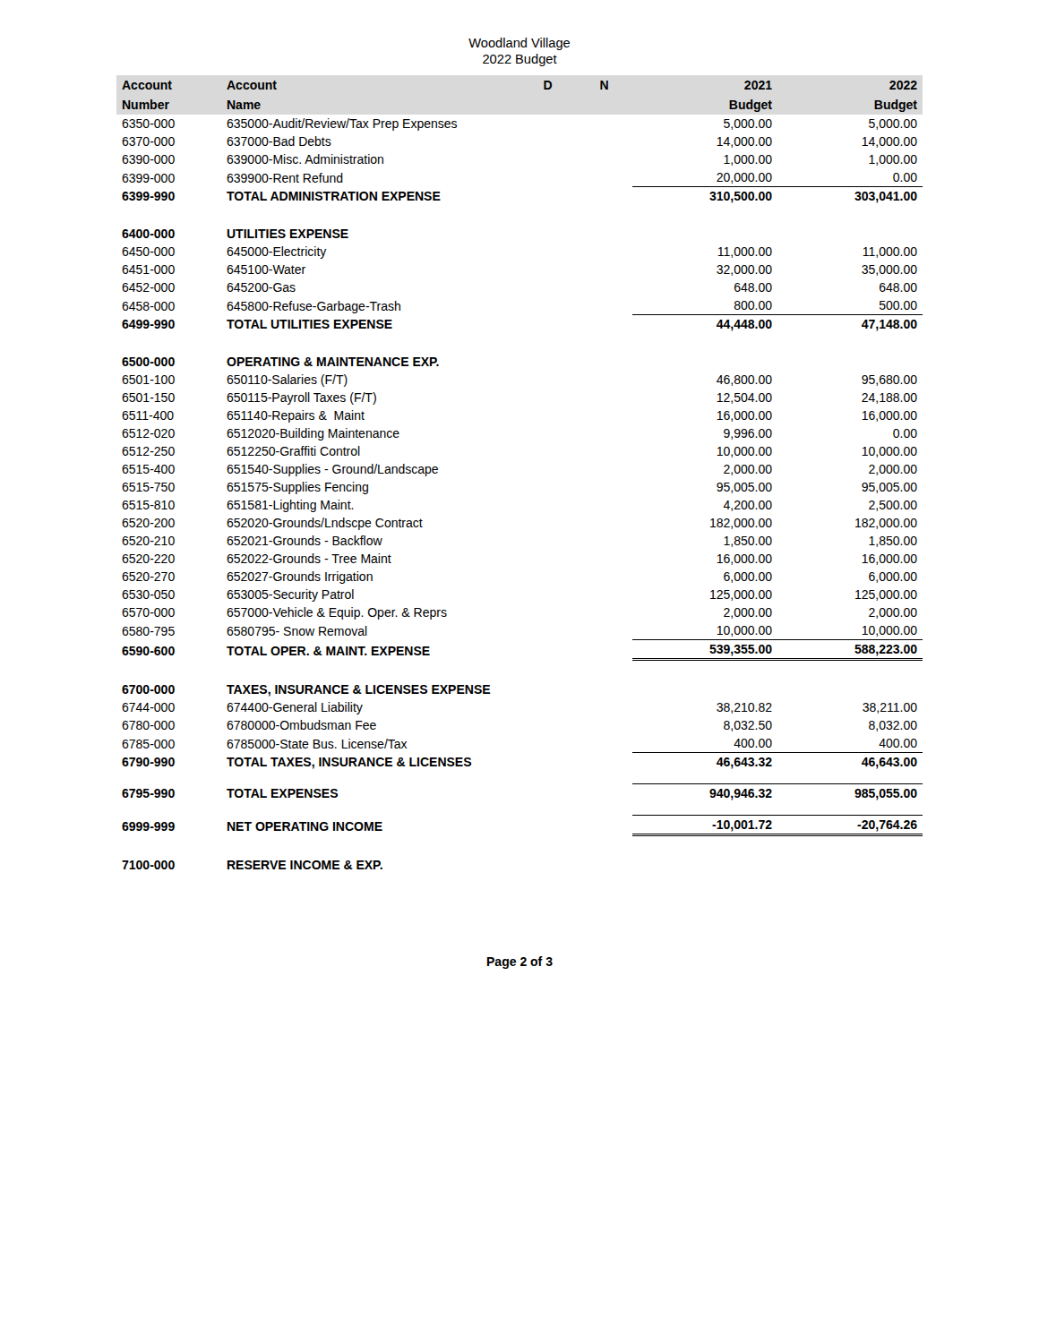Woodland Village
2022 Budget
| Account | Account | D | N | 2021 | 2022 |
| --- | --- | --- | --- | --- | --- |
| Number | Name | | | Budget | Budget |
| 6350-000 | 635000-Audit/Review/Tax Prep Expenses | | | 5,000.00 | 5,000.00 |
| 6370-000 | 637000-Bad Debts | | | 14,000.00 | 14,000.00 |
| 6390-000 | 639000-Misc. Administration | | | 1,000.00 | 1,000.00 |
| 6399-000 | 639900-Rent Refund | | | 20,000.00 | 0.00 |
| 6399-990 | TOTAL ADMINISTRATION EXPENSE | | | 310,500.00 | 303,041.00 |
| 6400-000 | UTILITIES EXPENSE | | | | |
| 6450-000 | 645000-Electricity | | | 11,000.00 | 11,000.00 |
| 6451-000 | 645100-Water | | | 32,000.00 | 35,000.00 |
| 6452-000 | 645200-Gas | | | 648.00 | 648.00 |
| 6458-000 | 645800-Refuse-Garbage-Trash | | | 800.00 | 500.00 |
| 6499-990 | TOTAL UTILITIES EXPENSE | | | 44,448.00 | 47,148.00 |
| 6500-000 | OPERATING & MAINTENANCE EXP. | | | | |
| 6501-100 | 650110-Salaries (F/T) | | | 46,800.00 | 95,680.00 |
| 6501-150 | 650115-Payroll Taxes (F/T) | | | 12,504.00 | 24,188.00 |
| 6511-400 | 651140-Repairs & Maint | | | 16,000.00 | 16,000.00 |
| 6512-020 | 6512020-Building Maintenance | | | 9,996.00 | 0.00 |
| 6512-250 | 6512250-Graffiti Control | | | 10,000.00 | 10,000.00 |
| 6515-400 | 651540-Supplies - Ground/Landscape | | | 2,000.00 | 2,000.00 |
| 6515-750 | 651575-Supplies Fencing | | | 95,005.00 | 95,005.00 |
| 6515-810 | 651581-Lighting Maint. | | | 4,200.00 | 2,500.00 |
| 6520-200 | 652020-Grounds/Lndscpe Contract | | | 182,000.00 | 182,000.00 |
| 6520-210 | 652021-Grounds - Backflow | | | 1,850.00 | 1,850.00 |
| 6520-220 | 652022-Grounds - Tree Maint | | | 16,000.00 | 16,000.00 |
| 6520-270 | 652027-Grounds Irrigation | | | 6,000.00 | 6,000.00 |
| 6530-050 | 653005-Security Patrol | | | 125,000.00 | 125,000.00 |
| 6570-000 | 657000-Vehicle & Equip. Oper. & Reprs | | | 2,000.00 | 2,000.00 |
| 6580-795 | 6580795- Snow Removal | | | 10,000.00 | 10,000.00 |
| 6590-600 | TOTAL OPER. & MAINT. EXPENSE | | | 539,355.00 | 588,223.00 |
| 6700-000 | TAXES, INSURANCE & LICENSES EXPENSE | | | | |
| 6744-000 | 674400-General Liability | | | 38,210.82 | 38,211.00 |
| 6780-000 | 6780000-Ombudsman Fee | | | 8,032.50 | 8,032.00 |
| 6785-000 | 6785000-State Bus. License/Tax | | | 400.00 | 400.00 |
| 6790-990 | TOTAL TAXES, INSURANCE & LICENSES | | | 46,643.32 | 46,643.00 |
| 6795-990 | TOTAL EXPENSES | | | 940,946.32 | 985,055.00 |
| 6999-999 | NET OPERATING INCOME | | | -10,001.72 | -20,764.26 |
| 7100-000 | RESERVE INCOME & EXP. | | | | |
Page 2 of 3